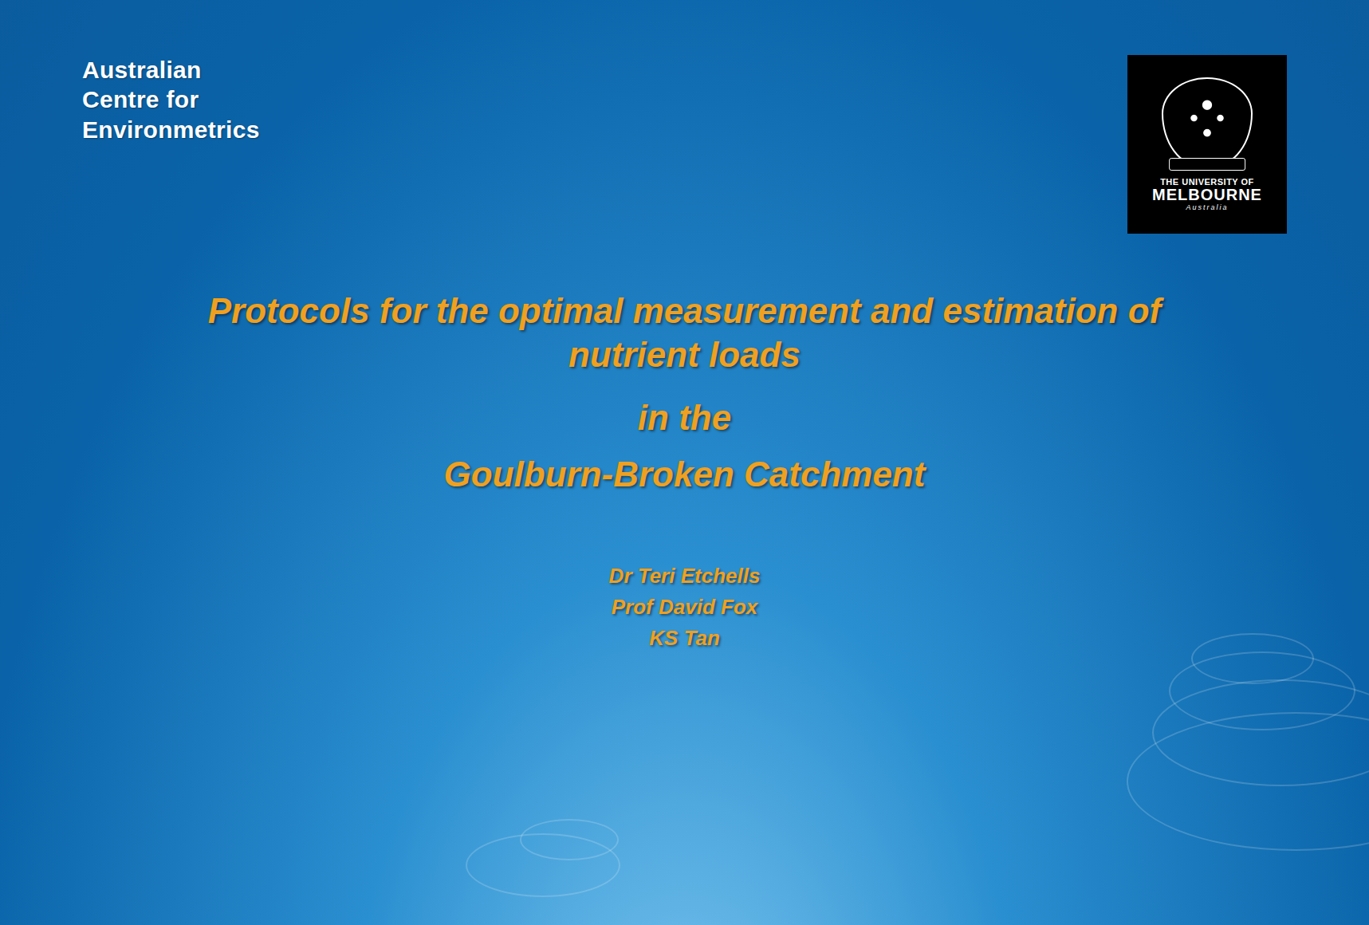Australian
Centre for
Environmetrics
THE UNIVERSITY OF
MELBOURNE
Australia
Protocols for the optimal measurement and estimation of nutrient loads in the Goulburn-Broken Catchment
Dr Teri Etchells
Prof David Fox
KS Tan